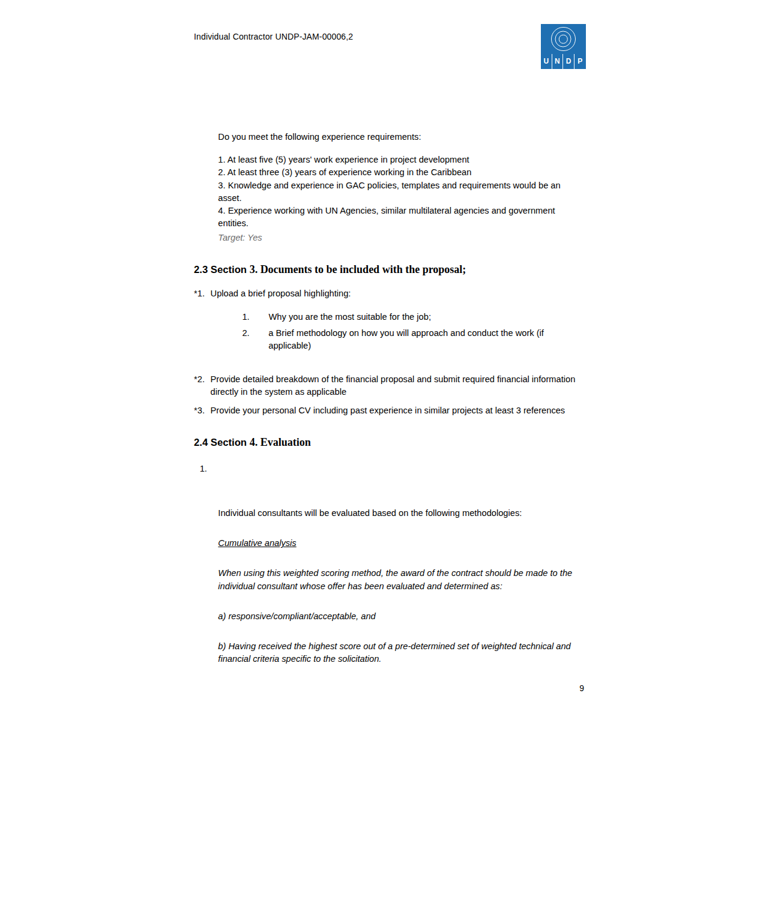Individual Contractor UNDP-JAM-00006,2
UNDP
Do you meet the following experience requirements:
1. At least five (5) years' work experience in project development
2. At least three (3) years of experience working in the Caribbean
3. Knowledge and experience in GAC policies, templates and requirements would be an asset.
4. Experience working with UN Agencies, similar multilateral agencies and government entities.
Target: Yes
2.3 Section 3. Documents to be included with the proposal;
*1.
Upload a brief proposal highlighting:
1. Why you are the most suitable for the job;
2. a Brief methodology on how you will approach and conduct the work (if applicable)
*2.
Provide detailed breakdown of the financial proposal and submit required financial information directly in the system as applicable
*3.
Provide your personal CV including past experience in similar projects at least 3 references
2.4 Section 4. Evaluation
1.
Individual consultants will be evaluated based on the following methodologies:
Cumulative analysis
When using this weighted scoring method, the award of the contract should be made to the individual consultant whose offer has been evaluated and determined as:
a) responsive/compliant/acceptable, and
b) Having received the highest score out of a pre-determined set of weighted technical and financial criteria specific to the solicitation.
9